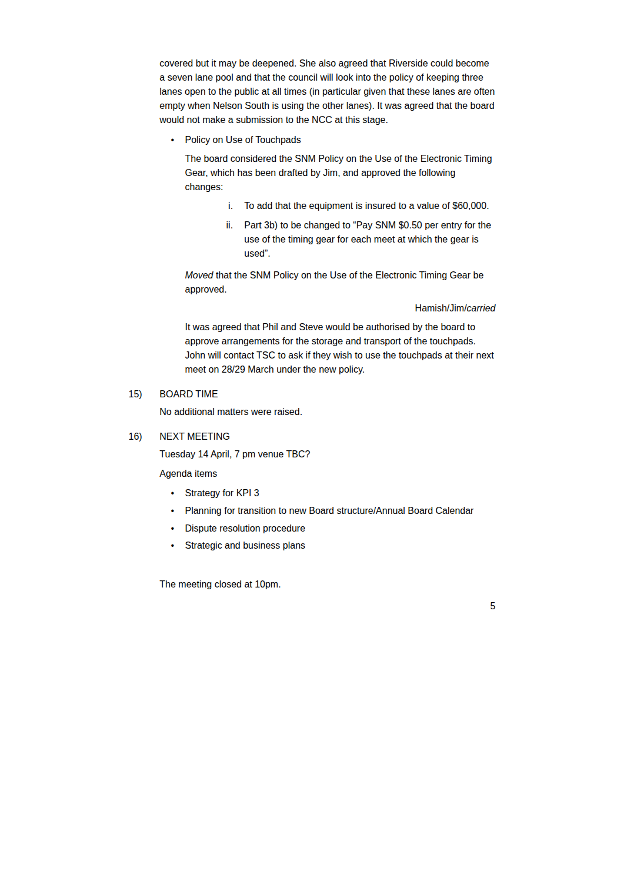covered but it may be deepened. She also agreed that Riverside could become a seven lane pool and that the council will look into the policy of keeping three lanes open to the public at all times (in particular given that these lanes are often empty when Nelson South is using the other lanes). It was agreed that the board would not make a submission to the NCC at this stage.
Policy on Use of Touchpads
The board considered the SNM Policy on the Use of the Electronic Timing Gear, which has been drafted by Jim, and approved the following changes:
To add that the equipment is insured to a value of $60,000.
Part 3b) to be changed to “Pay SNM $0.50 per entry for the use of the timing gear for each meet at which the gear is used”.
Moved that the SNM Policy on the Use of the Electronic Timing Gear be approved.
Hamish/Jim/carried
It was agreed that Phil and Steve would be authorised by the board to approve arrangements for the storage and transport of the touchpads. John will contact TSC to ask if they wish to use the touchpads at their next meet on 28/29 March under the new policy.
15) BOARD TIME
No additional matters were raised.
16) NEXT MEETING
Tuesday 14 April, 7 pm venue TBC?
Agenda items
Strategy for KPI 3
Planning for transition to new Board structure/Annual Board Calendar
Dispute resolution procedure
Strategic and business plans
The meeting closed at 10pm.
5